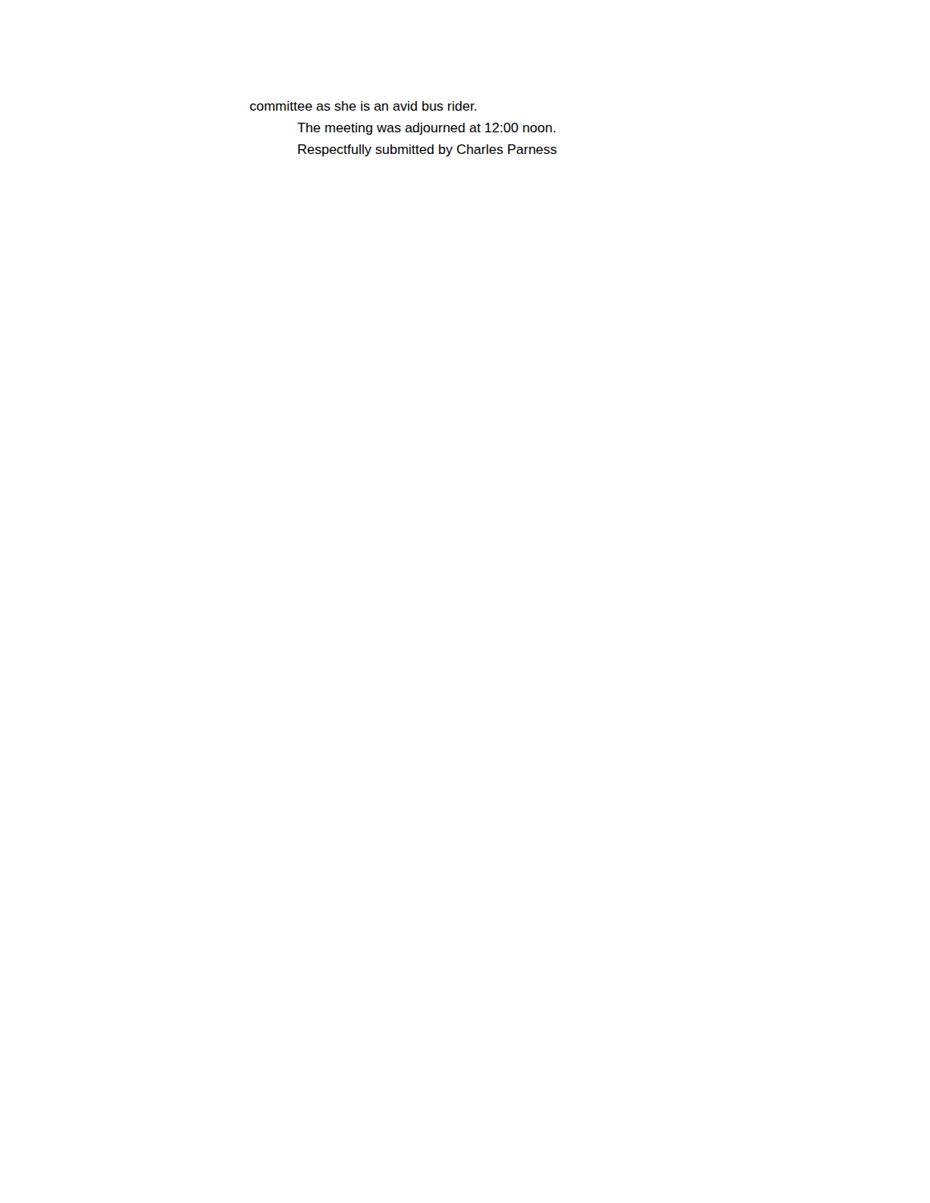committee as she is an avid bus rider.
The meeting was adjourned at 12:00 noon.
Respectfully submitted by Charles Parness